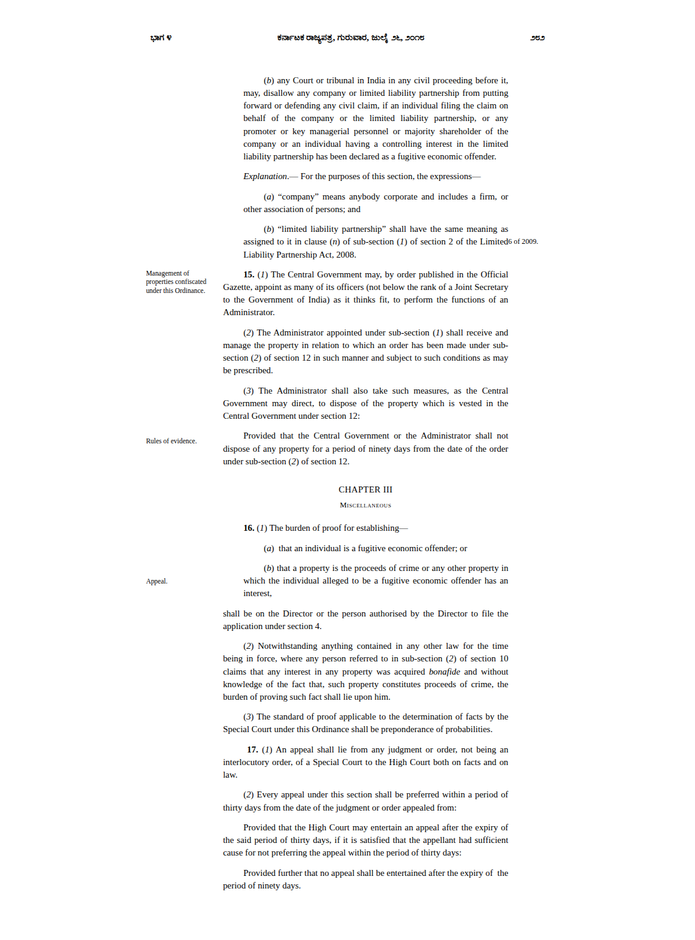ಭಾಗ ೪
ಕರ್ನಾಟಕ ರಾಜ್ಯಪತ್ರ, ಗುರುವಾರ, ಜುಲೈ ೨೬, ೨೦೧೮
೨೮೨
(b) any Court or tribunal in India in any civil proceeding before it, may, disallow any company or limited liability partnership from putting forward or defending any civil claim, if an individual filing the claim on behalf of the company or the limited liability partnership, or any promoter or key managerial personnel or majority shareholder of the company or an individual having a controlling interest in the limited liability partnership has been declared as a fugitive economic offender.
Explanation.— For the purposes of this section, the expressions—
(a) “company” means anybody corporate and includes a firm, or other association of persons; and
(b) “limited liability partnership” shall have the same meaning as assigned to it in clause (n) of sub-section (1) of section 2 of the Limited Liability Partnership Act, 2008.
15. (1) The Central Government may, by order published in the Official Gazette, appoint as many of its officers (not below the rank of a Joint Secretary to the Government of India) as it thinks fit, to perform the functions of an Administrator.
(2) The Administrator appointed under sub-section (1) shall receive and manage the property in relation to which an order has been made under sub-section (2) of section 12 in such manner and subject to such conditions as may be prescribed.
(3) The Administrator shall also take such measures, as the Central Government may direct, to dispose of the property which is vested in the Central Government under section 12:
Provided that the Central Government or the Administrator shall not dispose of any property for a period of ninety days from the date of the order under sub-section (2) of section 12.
CHAPTER III
Miscellaneous
16. (1) The burden of proof for establishing—
(a) that an individual is a fugitive economic offender; or
(b) that a property is the proceeds of crime or any other property in which the individual alleged to be a fugitive economic offender has an interest,
shall be on the Director or the person authorised by the Director to file the application under section 4.
(2) Notwithstanding anything contained in any other law for the time being in force, where any person referred to in sub-section (2) of section 10 claims that any interest in any property was acquired bonafide and without knowledge of the fact that, such property constitutes proceeds of crime, the burden of proving such fact shall lie upon him.
(3) The standard of proof applicable to the determination of facts by the Special Court under this Ordinance shall be preponderance of probabilities.
17. (1) An appeal shall lie from any judgment or order, not being an interlocutory order, of a Special Court to the High Court both on facts and on law.
(2) Every appeal under this section shall be preferred within a period of thirty days from the date of the judgment or order appealed from:
Provided that the High Court may entertain an appeal after the expiry of the said period of thirty days, if it is satisfied that the appellant had sufficient cause for not preferring the appeal within the period of thirty days:
Provided further that no appeal shall be entertained after the expiry of the period of ninety days.
Management of properties confiscated under this Ordinance.
Rules of evidence.
Appeal.
6 of 2009.